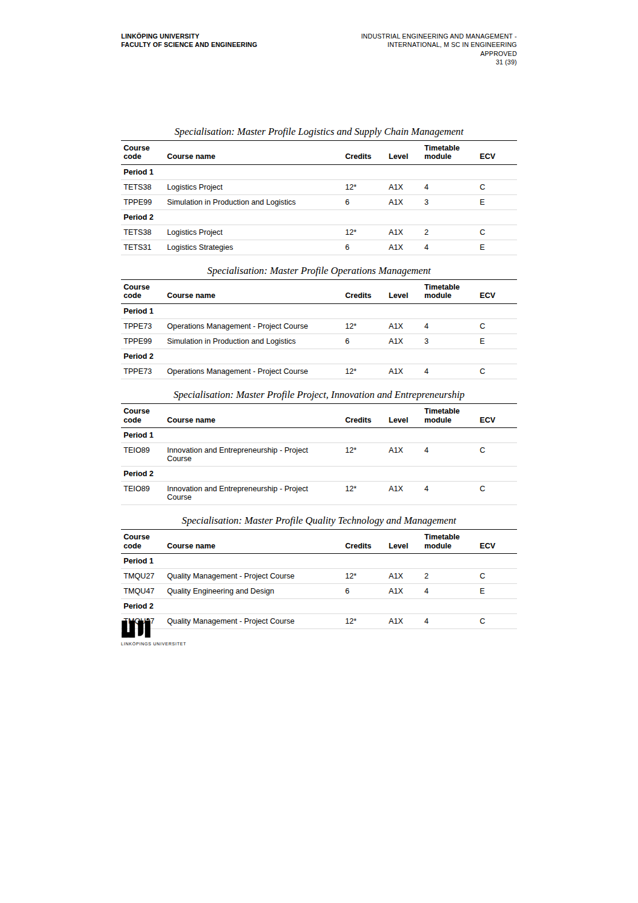LINKÖPING UNIVERSITY
FACULTY OF SCIENCE AND ENGINEERING
INDUSTRIAL ENGINEERING AND MANAGEMENT -
INTERNATIONAL, M SC IN ENGINEERING
APPROVED
31 (39)
Specialisation: Master Profile Logistics and Supply Chain Management
| Course code | Course name | Credits | Level | Timetable module | ECV |
| --- | --- | --- | --- | --- | --- |
| Period 1 |
| TETS38 | Logistics Project | 12* | A1X | 4 | C |
| TPPE99 | Simulation in Production and Logistics | 6 | A1X | 3 | E |
| Period 2 |
| TETS38 | Logistics Project | 12* | A1X | 2 | C |
| TETS31 | Logistics Strategies | 6 | A1X | 4 | E |
Specialisation: Master Profile Operations Management
| Course code | Course name | Credits | Level | Timetable module | ECV |
| --- | --- | --- | --- | --- | --- |
| Period 1 |
| TPPE73 | Operations Management - Project Course | 12* | A1X | 4 | C |
| TPPE99 | Simulation in Production and Logistics | 6 | A1X | 3 | E |
| Period 2 |
| TPPE73 | Operations Management - Project Course | 12* | A1X | 4 | C |
Specialisation: Master Profile Project, Innovation and Entrepreneurship
| Course code | Course name | Credits | Level | Timetable module | ECV |
| --- | --- | --- | --- | --- | --- |
| Period 1 |
| TEIO89 | Innovation and Entrepreneurship - Project Course | 12* | A1X | 4 | C |
| Period 2 |
| TEIO89 | Innovation and Entrepreneurship - Project Course | 12* | A1X | 4 | C |
Specialisation: Master Profile Quality Technology and Management
| Course code | Course name | Credits | Level | Timetable module | ECV |
| --- | --- | --- | --- | --- | --- |
| Period 1 |
| TMQU27 | Quality Management - Project Course | 12* | A1X | 2 | C |
| TMQU47 | Quality Engineering and Design | 6 | A1X | 4 | E |
| Period 2 |
| TMQU27 | Quality Management - Project Course | 12* | A1X | 4 | C |
LINKÖPINGS UNIVERSITET